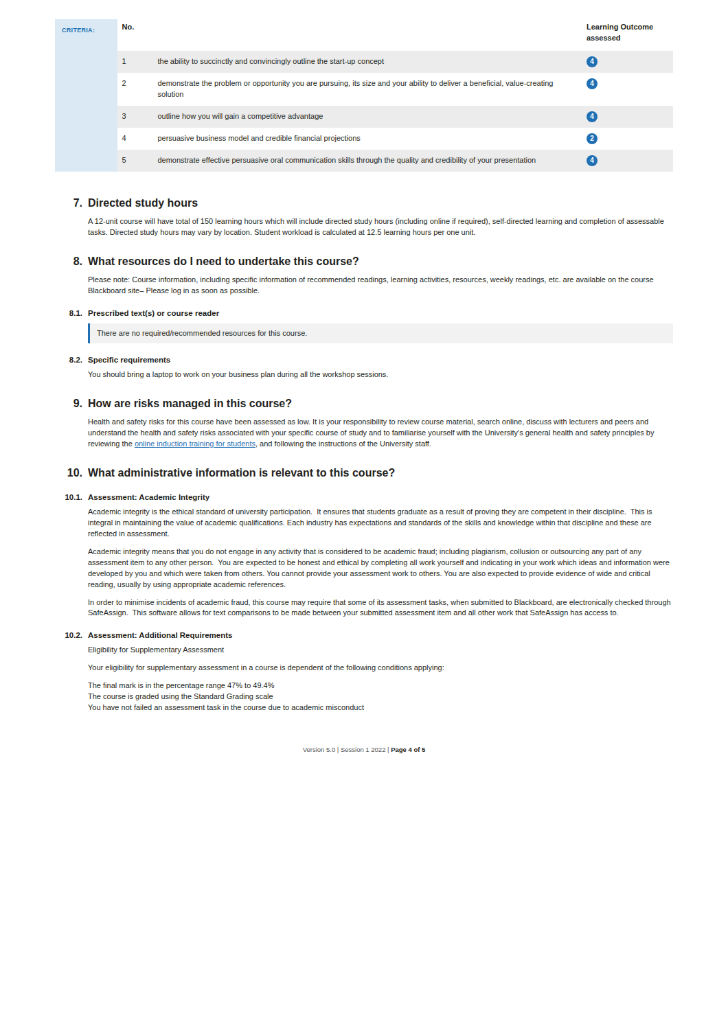CRITERIA:
| No. | | Learning Outcome assessed |
| --- | --- | --- |
| 1 | the ability to succinctly and convincingly outline the start-up concept | 4 |
| 2 | demonstrate the problem or opportunity you are pursuing, its size and your ability to deliver a beneficial, value-creating solution | 4 |
| 3 | outline how you will gain a competitive advantage | 4 |
| 4 | persuasive business model and credible financial projections | 2 |
| 5 | demonstrate effective persuasive oral communication skills through the quality and credibility of your presentation | 4 |
7. Directed study hours
A 12-unit course will have total of 150 learning hours which will include directed study hours (including online if required), self-directed learning and completion of assessable tasks. Directed study hours may vary by location. Student workload is calculated at 12.5 learning hours per one unit.
8. What resources do I need to undertake this course?
Please note: Course information, including specific information of recommended readings, learning activities, resources, weekly readings, etc. are available on the course Blackboard site– Please log in as soon as possible.
8.1. Prescribed text(s) or course reader
There are no required/recommended resources for this course.
8.2. Specific requirements
You should bring a laptop to work on your business plan during all the workshop sessions.
9. How are risks managed in this course?
Health and safety risks for this course have been assessed as low. It is your responsibility to review course material, search online, discuss with lecturers and peers and understand the health and safety risks associated with your specific course of study and to familiarise yourself with the University's general health and safety principles by reviewing the online induction training for students, and following the instructions of the University staff.
10. What administrative information is relevant to this course?
10.1. Assessment: Academic Integrity
Academic integrity is the ethical standard of university participation. It ensures that students graduate as a result of proving they are competent in their discipline. This is integral in maintaining the value of academic qualifications. Each industry has expectations and standards of the skills and knowledge within that discipline and these are reflected in assessment.
Academic integrity means that you do not engage in any activity that is considered to be academic fraud; including plagiarism, collusion or outsourcing any part of any assessment item to any other person. You are expected to be honest and ethical by completing all work yourself and indicating in your work which ideas and information were developed by you and which were taken from others. You cannot provide your assessment work to others. You are also expected to provide evidence of wide and critical reading, usually by using appropriate academic references.
In order to minimise incidents of academic fraud, this course may require that some of its assessment tasks, when submitted to Blackboard, are electronically checked through SafeAssign. This software allows for text comparisons to be made between your submitted assessment item and all other work that SafeAssign has access to.
10.2. Assessment: Additional Requirements
Eligibility for Supplementary Assessment
Your eligibility for supplementary assessment in a course is dependent of the following conditions applying:
The final mark is in the percentage range 47% to 49.4%
The course is graded using the Standard Grading scale
You have not failed an assessment task in the course due to academic misconduct
Version 5.0 | Session 1 2022 | Page 4 of 5